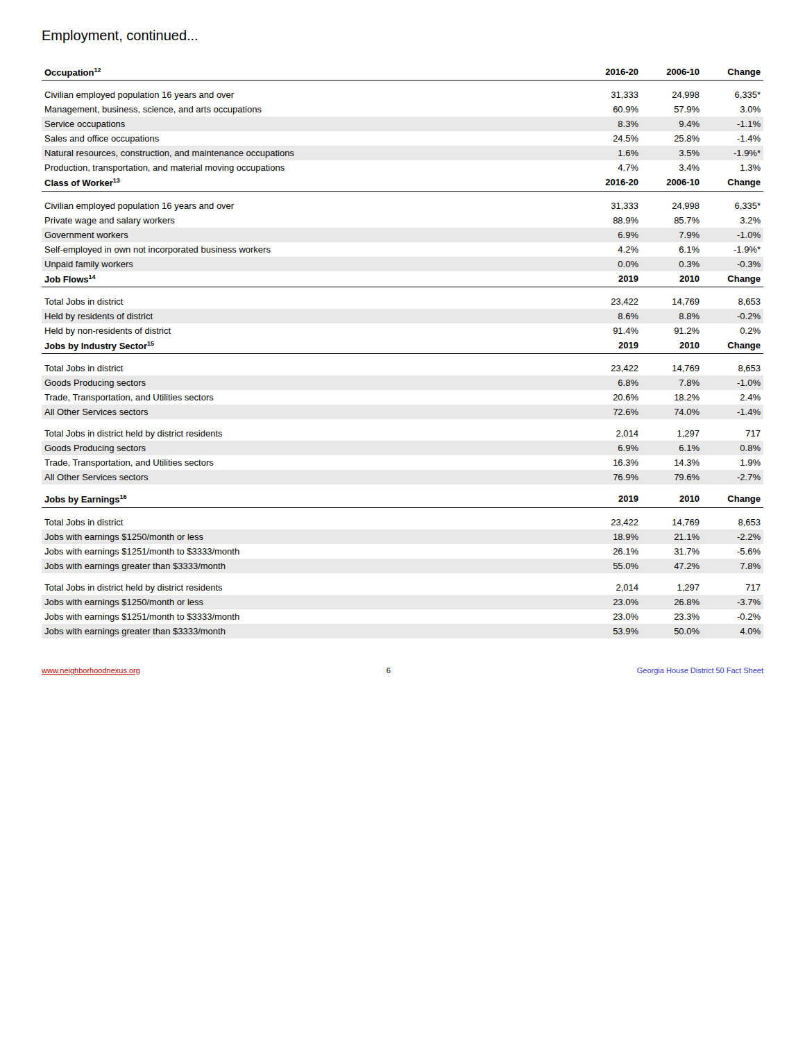Employment, continued...
| Occupation 12 | 2016-20 | 2006-10 | Change |
| Civilian employed population 16 years and over | 31,333 | 24,998 | 6,335* |
| Management, business, science, and arts occupations | 60.9% | 57.9% | 3.0% |
| Service occupations | 8.3% | 9.4% | -1.1% |
| Sales and office occupations | 24.5% | 25.8% | -1.4% |
| Natural resources, construction, and maintenance occupations | 1.6% | 3.5% | -1.9%* |
| Production, transportation, and material moving occupations | 4.7% | 3.4% | 1.3% |
| Class of Worker 13 | 2016-20 | 2006-10 | Change |
| Civilian employed population 16 years and over | 31,333 | 24,998 | 6,335* |
| Private wage and salary workers | 88.9% | 85.7% | 3.2% |
| Government workers | 6.9% | 7.9% | -1.0% |
| Self-employed in own not incorporated business workers | 4.2% | 6.1% | -1.9%* |
| Unpaid family workers | 0.0% | 0.3% | -0.3% |
| Job Flows 14 | 2019 | 2010 | Change |
| Total Jobs in district | 23,422 | 14,769 | 8,653 |
| Held by residents of district | 8.6% | 8.8% | -0.2% |
| Held by non-residents of district | 91.4% | 91.2% | 0.2% |
| Jobs by Industry Sector 15 | 2019 | 2010 | Change |
| Total Jobs in district | 23,422 | 14,769 | 8,653 |
| Goods Producing sectors | 6.8% | 7.8% | -1.0% |
| Trade, Transportation, and Utilities sectors | 20.6% | 18.2% | 2.4% |
| All Other Services sectors | 72.6% | 74.0% | -1.4% |
| Total Jobs in district held by district residents | 2,014 | 1,297 | 717 |
| Goods Producing sectors | 6.9% | 6.1% | 0.8% |
| Trade, Transportation, and Utilities sectors | 16.3% | 14.3% | 1.9% |
| All Other Services sectors | 76.9% | 79.6% | -2.7% |
| Jobs by Earnings 16 | 2019 | 2010 | Change |
| Total Jobs in district | 23,422 | 14,769 | 8,653 |
| Jobs with earnings $1250/month or less | 18.9% | 21.1% | -2.2% |
| Jobs with earnings $1251/month to $3333/month | 26.1% | 31.7% | -5.6% |
| Jobs with earnings greater than $3333/month | 55.0% | 47.2% | 7.8% |
| Total Jobs in district held by district residents | 2,014 | 1,297 | 717 |
| Jobs with earnings $1250/month or less | 23.0% | 26.8% | -3.7% |
| Jobs with earnings $1251/month to $3333/month | 23.0% | 23.3% | -0.2% |
| Jobs with earnings greater than $3333/month | 53.9% | 50.0% | 4.0% |
www.neighborhoodnexus.org
6
Georgia House District 50 Fact Sheet